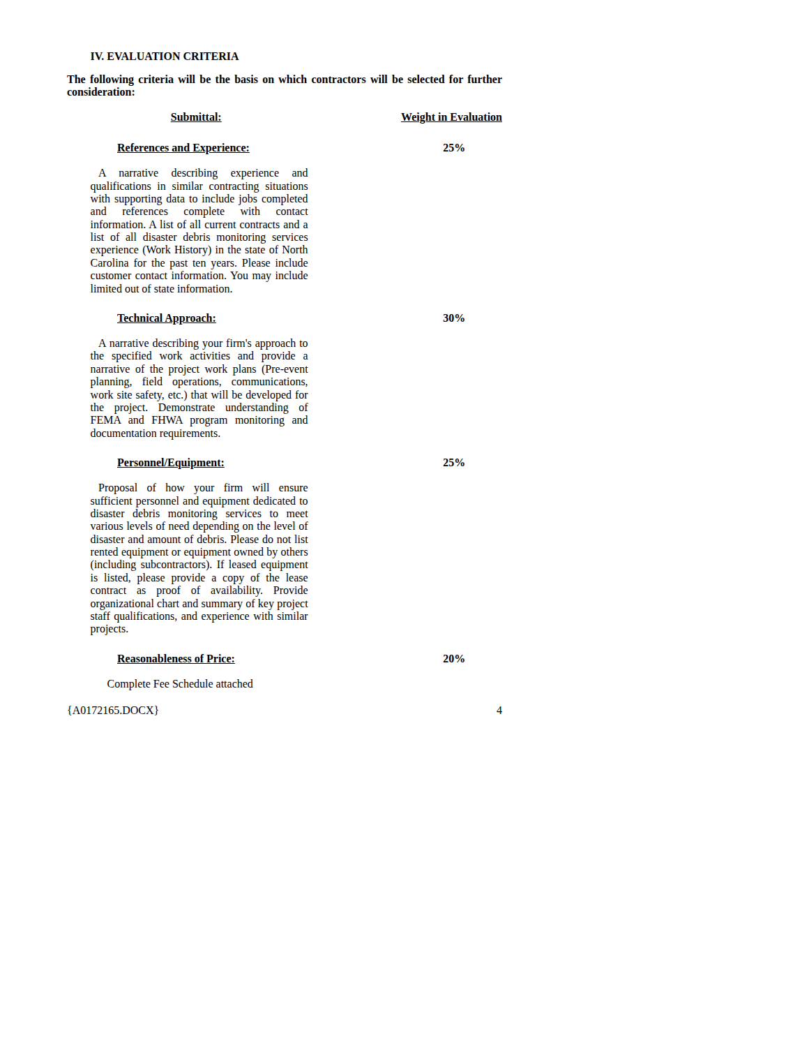IV. EVALUATION CRITERIA
The following criteria will be the basis on which contractors will be selected for further consideration:
Submittal: Weight in Evaluation
References and Experience: 25%
A narrative describing experience and qualifications in similar contracting situations with supporting data to include jobs completed and references complete with contact information. A list of all current contracts and a list of all disaster debris monitoring services experience (Work History) in the state of North Carolina for the past ten years. Please include customer contact information. You may include limited out of state information.
Technical Approach: 30%
A narrative describing your firm's approach to the specified work activities and provide a narrative of the project work plans (Pre-event planning, field operations, communications, work site safety, etc.) that will be developed for the project. Demonstrate understanding of FEMA and FHWA program monitoring and documentation requirements.
Personnel/Equipment: 25%
Proposal of how your firm will ensure sufficient personnel and equipment dedicated to disaster debris monitoring services to meet various levels of need depending on the level of disaster and amount of debris. Please do not list rented equipment or equipment owned by others (including subcontractors). If leased equipment is listed, please provide a copy of the lease contract as proof of availability. Provide organizational chart and summary of key project staff qualifications, and experience with similar projects.
Reasonableness of Price: 20%
Complete Fee Schedule attached
{A0172165.DOCX} 4